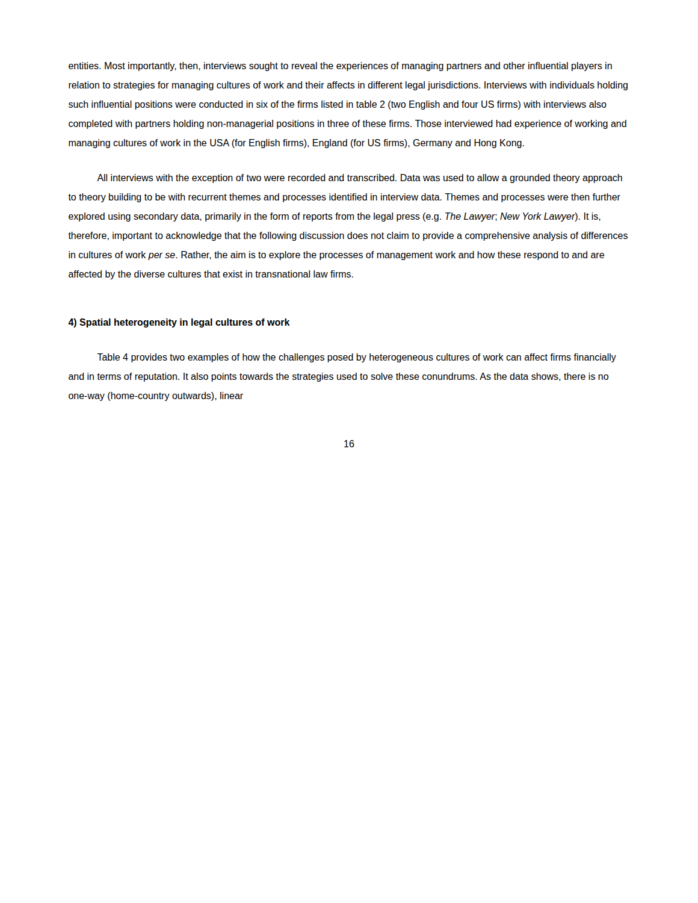entities. Most importantly, then, interviews sought to reveal the experiences of managing partners and other influential players in relation to strategies for managing cultures of work and their affects in different legal jurisdictions. Interviews with individuals holding such influential positions were conducted in six of the firms listed in table 2 (two English and four US firms) with interviews also completed with partners holding non-managerial positions in three of these firms. Those interviewed had experience of working and managing cultures of work in the USA (for English firms), England (for US firms), Germany and Hong Kong.
All interviews with the exception of two were recorded and transcribed. Data was used to allow a grounded theory approach to theory building to be with recurrent themes and processes identified in interview data. Themes and processes were then further explored using secondary data, primarily in the form of reports from the legal press (e.g. The Lawyer; New York Lawyer). It is, therefore, important to acknowledge that the following discussion does not claim to provide a comprehensive analysis of differences in cultures of work per se. Rather, the aim is to explore the processes of management work and how these respond to and are affected by the diverse cultures that exist in transnational law firms.
4) Spatial heterogeneity in legal cultures of work
Table 4 provides two examples of how the challenges posed by heterogeneous cultures of work can affect firms financially and in terms of reputation. It also points towards the strategies used to solve these conundrums. As the data shows, there is no one-way (home-country outwards), linear
16